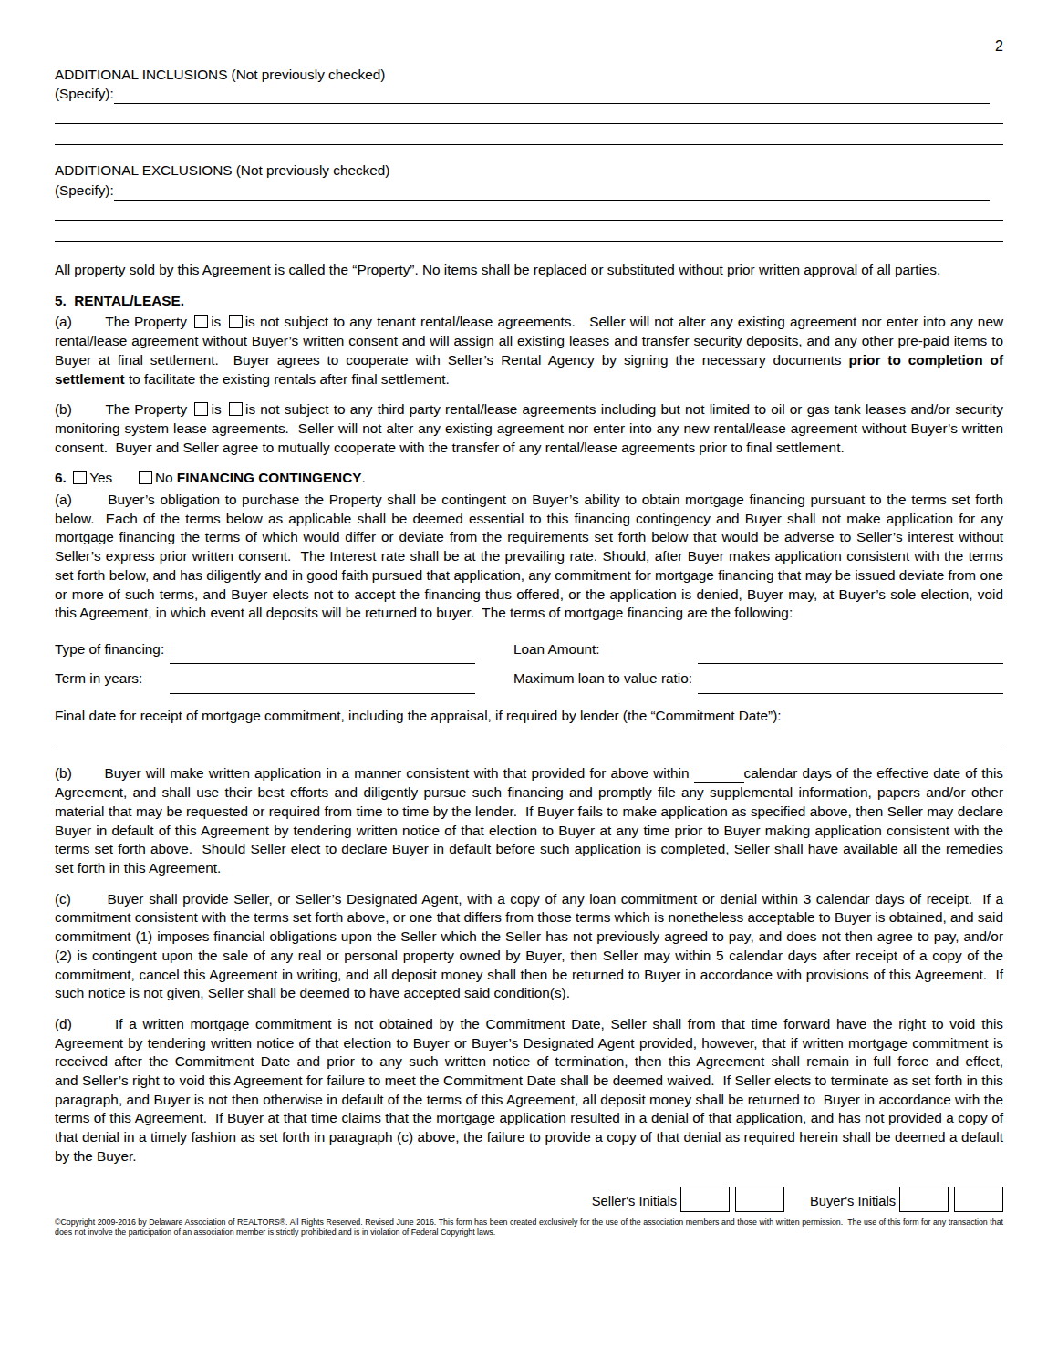2
ADDITIONAL INCLUSIONS (Not previously checked)
(Specify):
ADDITIONAL EXCLUSIONS (Not previously checked)
(Specify):
All property sold by this Agreement is called the “Property”. No items shall be replaced or substituted without prior written approval of all parties.
5. RENTAL/LEASE.
(a) The Property is is not subject to any tenant rental/lease agreements. Seller will not alter any existing agreement nor enter into any new rental/lease agreement without Buyer’s written consent and will assign all existing leases and transfer security deposits, and any other pre-paid items to Buyer at final settlement. Buyer agrees to cooperate with Seller’s Rental Agency by signing the necessary documents prior to completion of settlement to facilitate the existing rentals after final settlement.
(b) The Property is is not subject to any third party rental/lease agreements including but not limited to oil or gas tank leases and/or security monitoring system lease agreements. Seller will not alter any existing agreement nor enter into any new rental/lease agreement without Buyer’s written consent. Buyer and Seller agree to mutually cooperate with the transfer of any rental/lease agreements prior to final settlement.
6. Yes No FINANCING CONTINGENCY.
(a) Buyer’s obligation to purchase the Property shall be contingent on Buyer’s ability to obtain mortgage financing pursuant to the terms set forth below. Each of the terms below as applicable shall be deemed essential to this financing contingency and Buyer shall not make application for any mortgage financing the terms of which would differ or deviate from the requirements set forth below that would be adverse to Seller’s interest without Seller’s express prior written consent. The Interest rate shall be at the prevailing rate. Should, after Buyer makes application consistent with the terms set forth below, and has diligently and in good faith pursued that application, any commitment for mortgage financing that may be issued deviate from one or more of such terms, and Buyer elects not to accept the financing thus offered, or the application is denied, Buyer may, at Buyer’s sole election, void this Agreement, in which event all deposits will be returned to buyer. The terms of mortgage financing are the following:
| Type of financing: | | | Loan Amount: | |
| Term in years: | | | Maximum loan to value ratio: | |
Final date for receipt of mortgage commitment, including the appraisal, if required by lender (the “Commitment Date”):
(b) Buyer will make written application in a manner consistent with that provided for above within calendar days of the effective date of this Agreement, and shall use their best efforts and diligently pursue such financing and promptly file any supplemental information, papers and/or other material that may be requested or required from time to time by the lender. If Buyer fails to make application as specified above, then Seller may declare Buyer in default of this Agreement by tendering written notice of that election to Buyer at any time prior to Buyer making application consistent with the terms set forth above. Should Seller elect to declare Buyer in default before such application is completed, Seller shall have available all the remedies set forth in this Agreement.
(c) Buyer shall provide Seller, or Seller’s Designated Agent, with a copy of any loan commitment or denial within 3 calendar days of receipt. If a commitment consistent with the terms set forth above, or one that differs from those terms which is nonetheless acceptable to Buyer is obtained, and said commitment (1) imposes financial obligations upon the Seller which the Seller has not previously agreed to pay, and does not then agree to pay, and/or (2) is contingent upon the sale of any real or personal property owned by Buyer, then Seller may within 5 calendar days after receipt of a copy of the commitment, cancel this Agreement in writing, and all deposit money shall then be returned to Buyer in accordance with provisions of this Agreement. If such notice is not given, Seller shall be deemed to have accepted said condition(s).
(d) If a written mortgage commitment is not obtained by the Commitment Date, Seller shall from that time forward have the right to void this Agreement by tendering written notice of that election to Buyer or Buyer’s Designated Agent provided, however, that if written mortgage commitment is received after the Commitment Date and prior to any such written notice of termination, then this Agreement shall remain in full force and effect, and Seller’s right to void this Agreement for failure to meet the Commitment Date shall be deemed waived. If Seller elects to terminate as set forth in this paragraph, and Buyer is not then otherwise in default of the terms of this Agreement, all deposit money shall be returned to Buyer in accordance with the terms of this Agreement. If Buyer at that time claims that the mortgage application resulted in a denial of that application, and has not provided a copy of that denial in a timely fashion as set forth in paragraph (c) above, the failure to provide a copy of that denial as required herein shall be deemed a default by the Buyer.
Seller's Initials Buyer's Initials
©Copyright 2009-2016 by Delaware Association of REALTORS®. All Rights Reserved. Revised June 2016. This form has been created exclusively for the use of the association members and those with written permission. The use of this form for any transaction that does not involve the participation of an association member is strictly prohibited and is in violation of Federal Copyright laws.